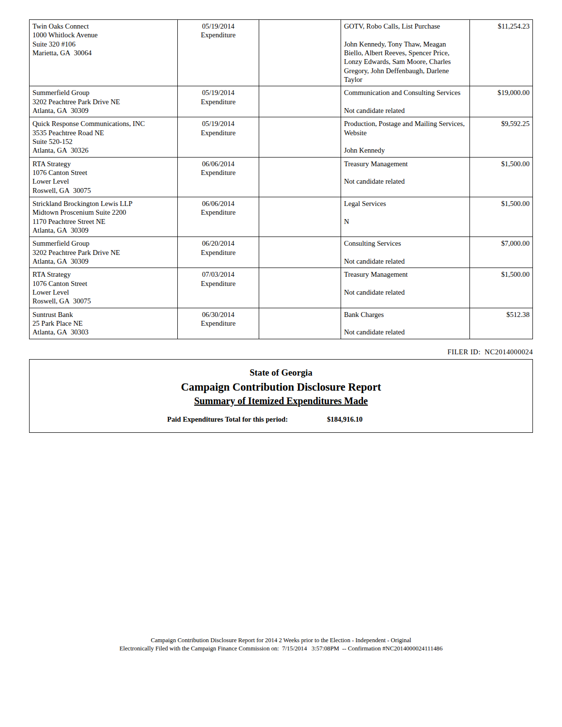| Twin Oaks Connect 1000 Whitlock Avenue Suite 320 #106 Marietta, GA 30064 | 05/19/2014 Expenditure | | GOTV, Robo Calls, List Purchase John Kennedy, Tony Thaw, Meagan Biello, Albert Reeves, Spencer Price, Lonzy Edwards, Sam Moore, Charles Gregory, John Deffenbaugh, Darlene Taylor | $11,254.23 |
| Summerfield Group 3202 Peachtree Park Drive NE Atlanta, GA 30309 | 05/19/2014 Expenditure | | Communication and Consulting Services Not candidate related | $19,000.00 |
| Quick Response Communications, INC 3535 Peachtree Road NE Suite 520-152 Atlanta, GA 30326 | 05/19/2014 Expenditure | | Production, Postage and Mailing Services, Website John Kennedy | $9,592.25 |
| RTA Strategy 1076 Canton Street Lower Level Roswell, GA 30075 | 06/06/2014 Expenditure | | Treasury Management Not candidate related | $1,500.00 |
| Strickland Brockington Lewis LLP Midtown Proscenium Suite 2200 1170 Peachtree Street NE Atlanta, GA 30309 | 06/06/2014 Expenditure | | Legal Services N | $1,500.00 |
| Summerfield Group 3202 Peachtree Park Drive NE Atlanta, GA 30309 | 06/20/2014 Expenditure | | Consulting Services Not candidate related | $7,000.00 |
| RTA Strategy 1076 Canton Street Lower Level Roswell, GA 30075 | 07/03/2014 Expenditure | | Treasury Management Not candidate related | $1,500.00 |
| Suntrust Bank 25 Park Place NE Atlanta, GA 30303 | 06/30/2014 Expenditure | | Bank Charges Not candidate related | $512.38 |
FILER ID: NC2014000024
State of Georgia
Campaign Contribution Disclosure Report
Summary of Itemized Expenditures Made
Paid Expenditures Total for this period:$184,916.10
Campaign Contribution Disclosure Report for 2014 2 Weeks prior to the Election - Independent - Original
Electronically Filed with the Campaign Finance Commission on: 7/15/2014 3:57:08PM -- Confirmation #NC2014000024111486